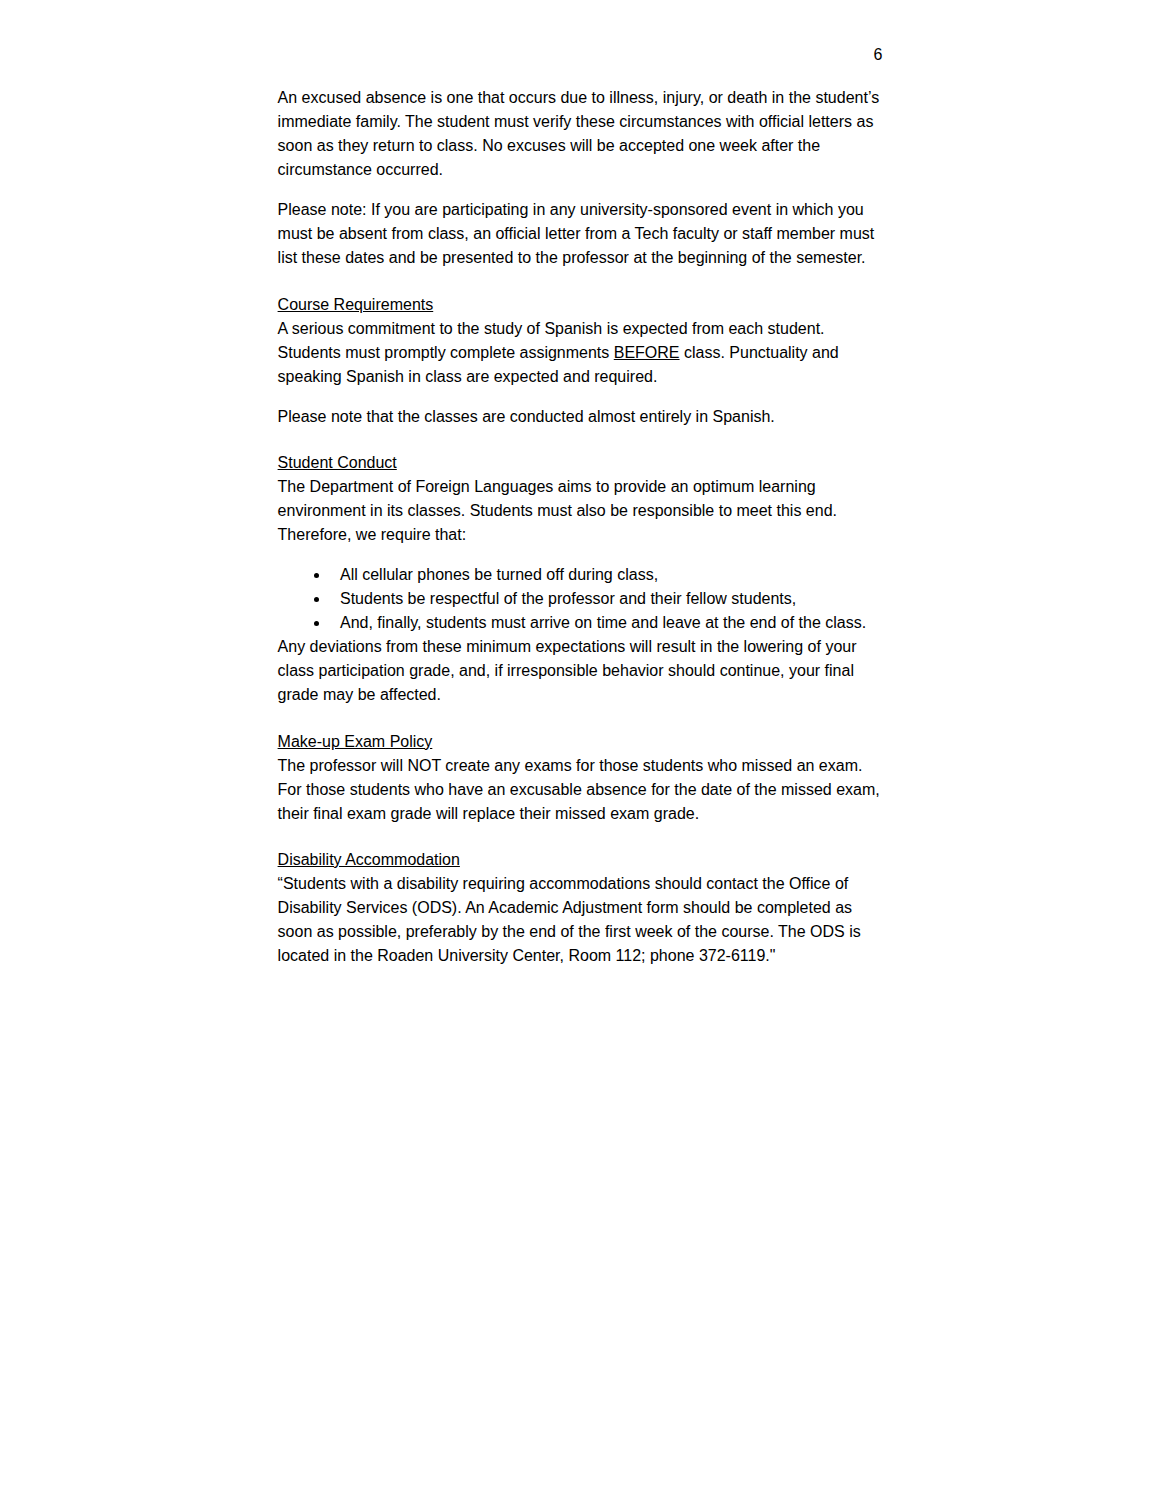6
An excused absence is one that occurs due to illness, injury, or death in the student’s immediate family. The student must verify these circumstances with official letters as soon as they return to class. No excuses will be accepted one week after the circumstance occurred.
Please note: If you are participating in any university-sponsored event in which you must be absent from class, an official letter from a Tech faculty or staff member must list these dates and be presented to the professor at the beginning of the semester.
Course Requirements
A serious commitment to the study of Spanish is expected from each student. Students must promptly complete assignments BEFORE class. Punctuality and speaking Spanish in class are expected and required.
Please note that the classes are conducted almost entirely in Spanish.
Student Conduct
The Department of Foreign Languages aims to provide an optimum learning environment in its classes. Students must also be responsible to meet this end. Therefore, we require that:
All cellular phones be turned off during class,
Students be respectful of the professor and their fellow students,
And, finally, students must arrive on time and leave at the end of the class.
Any deviations from these minimum expectations will result in the lowering of your class participation grade, and, if irresponsible behavior should continue, your final grade may be affected.
Make-up Exam Policy
The professor will NOT create any exams for those students who missed an exam. For those students who have an excusable absence for the date of the missed exam, their final exam grade will replace their missed exam grade.
Disability Accommodation
“Students with a disability requiring accommodations should contact the Office of Disability Services (ODS). An Academic Adjustment form should be completed as soon as possible, preferably by the end of the first week of the course. The ODS is located in the Roaden University Center, Room 112; phone 372-6119."